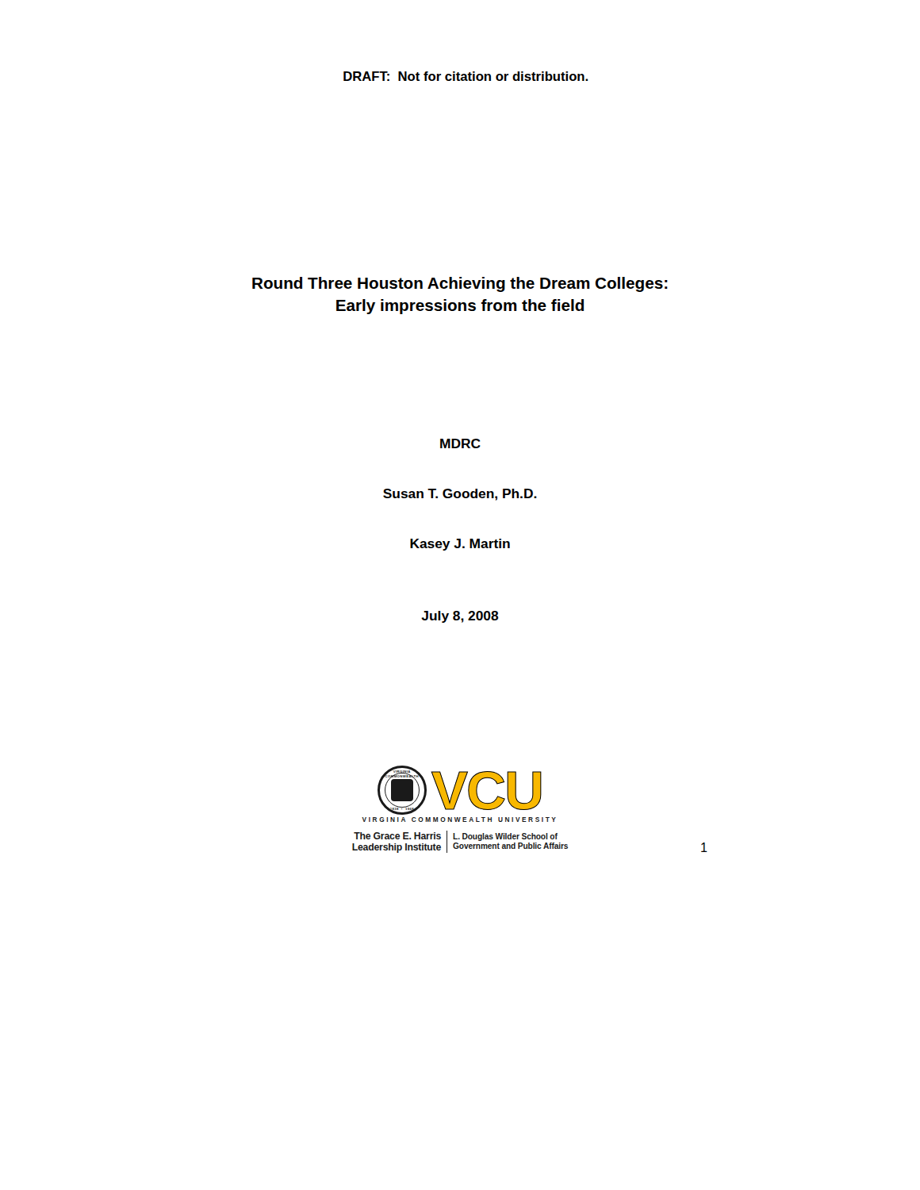DRAFT: Not for citation or distribution.
Round Three Houston Achieving the Dream Colleges:
Early impressions from the field
MDRC
Susan T. Gooden, Ph.D.
Kasey J. Martin
July 8, 2008
VIRGINIA COMMONWEALTH
1838 • 1968
VCU
VIRGINIA COMMONWEALTH UNIVERSITY
The Grace E. Harris
Leadership Institute
L. Douglas Wilder School of
Government and Public Affairs
1